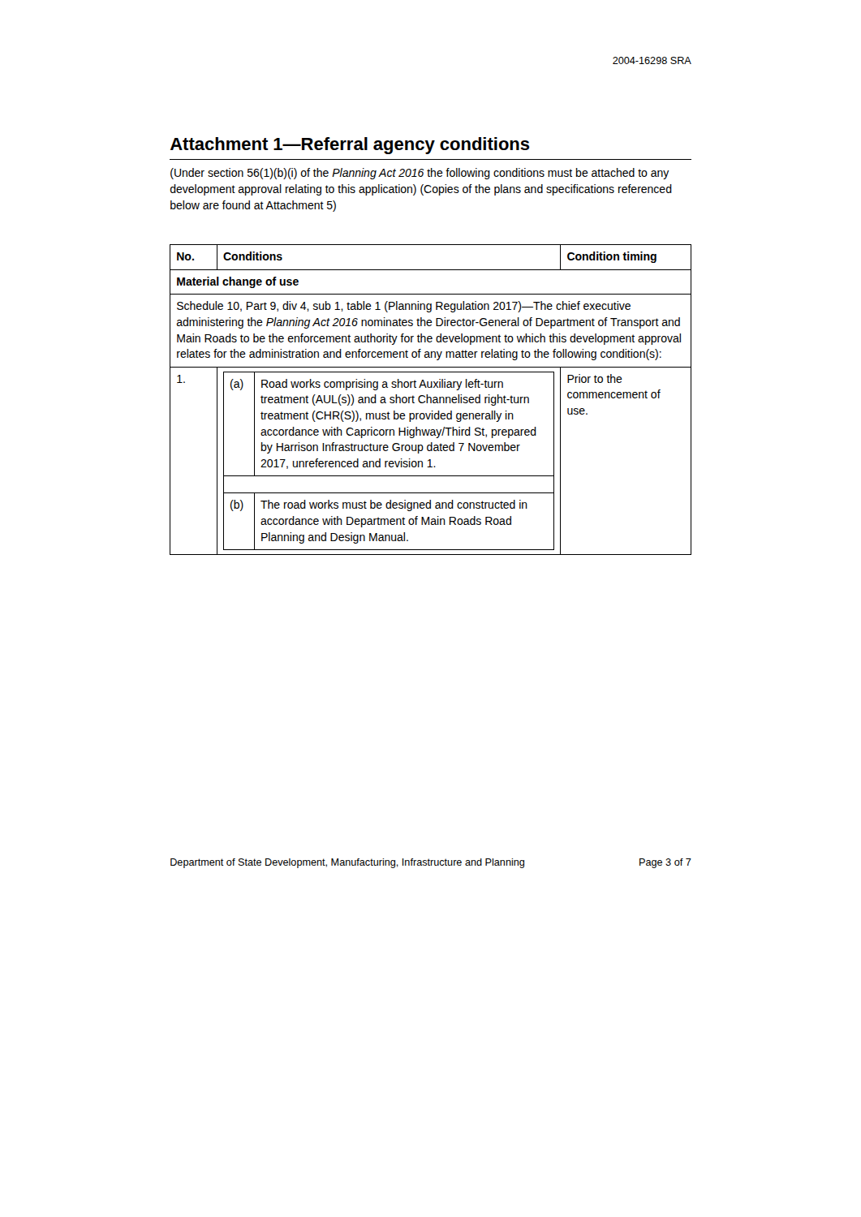2004-16298 SRA
Attachment 1—Referral agency conditions
(Under section 56(1)(b)(i) of the Planning Act 2016 the following conditions must be attached to any development approval relating to this application) (Copies of the plans and specifications referenced below are found at Attachment 5)
| No. | Conditions | Condition timing |
| --- | --- | --- |
| Material change of use |
| Schedule 10, Part 9, div 4, sub 1, table 1 (Planning Regulation 2017)—The chief executive administering the Planning Act 2016 nominates the Director-General of Department of Transport and Main Roads to be the enforcement authority for the development to which this development approval relates for the administration and enforcement of any matter relating to the following condition(s): |
| 1. | / (a) / Road works comprising a short Auxiliary left-turn treatment (AUL(s)) and a short Channelised right-turn treatment (CHR(S)), must be provided generally in accordance with Capricorn Highway/Third St, prepared by Harrison Infrastructure Group dated 7 November 2017, unreferenced and revision 1. / / (b) / The road works must be designed and constructed in accordance with Department of Main Roads Road Planning and Design Manual. / | Prior to the commencement of use. |
Department of State Development, Manufacturing, Infrastructure and Planning Page 3 of 7